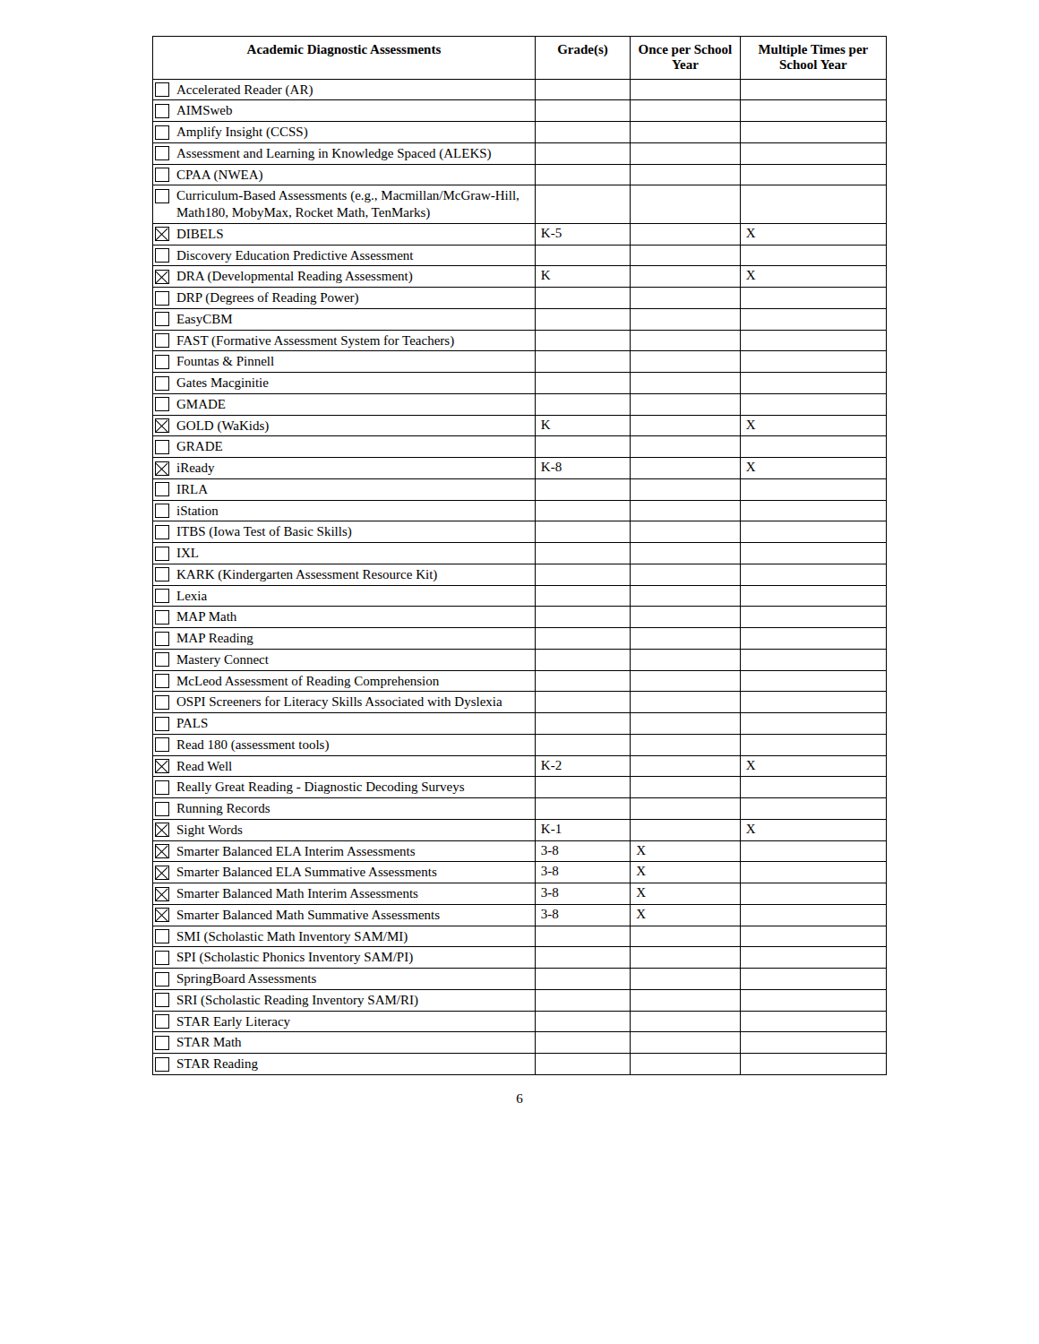| Academic Diagnostic Assessments | Grade(s) | Once per School Year | Multiple Times per School Year |
| --- | --- | --- | --- |
| | Accelerated Reader (AR) | | | |
| | AIMSweb | | | |
| | Amplify Insight (CCSS) | | | |
| | Assessment and Learning in Knowledge Spaced (ALEKS) | | | |
| | CPAA (NWEA) | | | |
| | Curriculum-Based Assessments (e.g., Macmillan/McGraw-Hill, Math180, MobyMax, Rocket Math, TenMarks) | | | |
| | DIBELS | K-5 | | X |
| | Discovery Education Predictive Assessment | | | |
| | DRA (Developmental Reading Assessment) | K | | X |
| | DRP (Degrees of Reading Power) | | | |
| | EasyCBM | | | |
| | FAST (Formative Assessment System for Teachers) | | | |
| | Fountas & Pinnell | | | |
| | Gates Macginitie | | | |
| | GMADE | | | |
| | GOLD (WaKids) | K | | X |
| | GRADE | | | |
| | iReady | K-8 | | X |
| | IRLA | | | |
| | iStation | | | |
| | ITBS (Iowa Test of Basic Skills) | | | |
| | IXL | | | |
| | KARK (Kindergarten Assessment Resource Kit) | | | |
| | Lexia | | | |
| | MAP Math | | | |
| | MAP Reading | | | |
| | Mastery Connect | | | |
| | McLeod Assessment of Reading Comprehension | | | |
| | OSPI Screeners for Literacy Skills Associated with Dyslexia | | | |
| | PALS | | | |
| | Read 180 (assessment tools) | | | |
| | Read Well | K-2 | | X |
| | Really Great Reading - Diagnostic Decoding Surveys | | | |
| | Running Records | | | |
| | Sight Words | K-1 | | X |
| | Smarter Balanced ELA Interim Assessments | 3-8 | X | |
| | Smarter Balanced ELA Summative Assessments | 3-8 | X | |
| | Smarter Balanced Math Interim Assessments | 3-8 | X | |
| | Smarter Balanced Math Summative Assessments | 3-8 | X | |
| | SMI (Scholastic Math Inventory SAM/MI) | | | |
| | SPI (Scholastic Phonics Inventory SAM/PI) | | | |
| | SpringBoard Assessments | | | |
| | SRI (Scholastic Reading Inventory SAM/RI) | | | |
| | STAR Early Literacy | | | |
| | STAR Math | | | |
| | STAR Reading | | | |
6